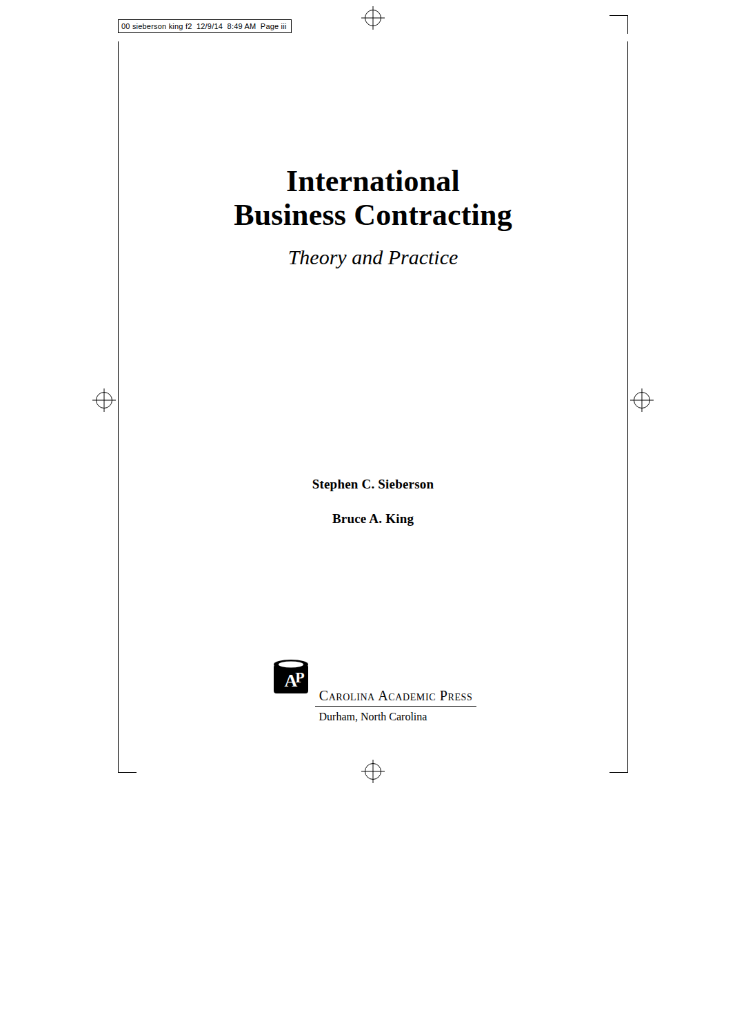00 sieberson king f2 12/9/14 8:49 AM Page iii
International
Business Contracting
Theory and Practice
Stephen C. Sieberson
Bruce A. King
A P
Carolina Academic Press
Durham, North Carolina